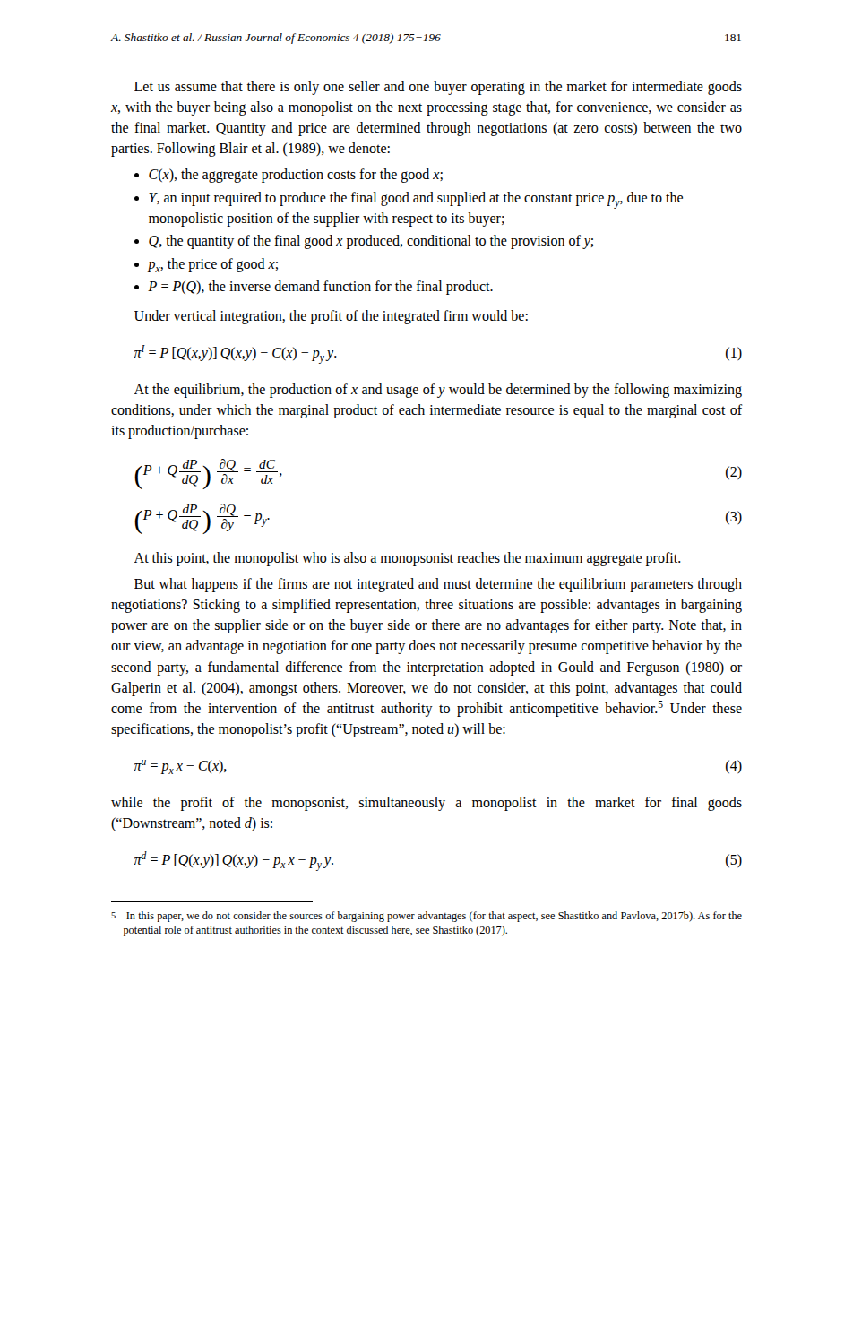A. Shastitko et al. / Russian Journal of Economics 4 (2018) 175−196 181
Let us assume that there is only one seller and one buyer operating in the market for intermediate goods x, with the buyer being also a monopolist on the next processing stage that, for convenience, we consider as the final market. Quantity and price are determined through negotiations (at zero costs) between the two parties. Following Blair et al. (1989), we denote:
C(x), the aggregate production costs for the good x;
Y, an input required to produce the final good and supplied at the constant price py, due to the monopolistic position of the supplier with respect to its buyer;
Q, the quantity of the final good x produced, conditional to the provision of y;
px, the price of good x;
P = P(Q), the inverse demand function for the final product.
Under vertical integration, the profit of the integrated firm would be:
πI = P [Q(x,y)] Q(x,y) − C(x) − py y.
(1)
At the equilibrium, the production of x and usage of y would be determined by the following maximizing conditions, under which the marginal product of each intermediate resource is equal to the marginal cost of its production/purchase:
(P + QdP dQ) ∂Q∂x = dC dx,
(2)
(P + QdP dQ) ∂Q∂y = py.
(3)
At this point, the monopolist who is also a monopsonist reaches the maximum aggregate profit.
But what happens if the firms are not integrated and must determine the equilibrium parameters through negotiations? Sticking to a simplified representation, three situations are possible: advantages in bargaining power are on the supplier side or on the buyer side or there are no advantages for either party. Note that, in our view, an advantage in negotiation for one party does not necessarily presume competitive behavior by the second party, a fundamental difference from the interpretation adopted in Gould and Ferguson (1980) or Galperin et al. (2004), amongst others. Moreover, we do not consider, at this point, advantages that could come from the intervention of the antitrust authority to prohibit anticompetitive behavior.5 Under these specifications, the monopolist’s profit (“Upstream”, noted u) will be:
πu = px x − C(x),
(4)
while the profit of the monopsonist, simultaneously a monopolist in the market for final goods (“Downstream”, noted d) is:
πd = P [Q(x,y)] Q(x,y) − px x − py y.
(5)
5 In this paper, we do not consider the sources of bargaining power advantages (for that aspect, see Shastitko and Pavlova, 2017b). As for the potential role of antitrust authorities in the context discussed here, see Shastitko (2017).